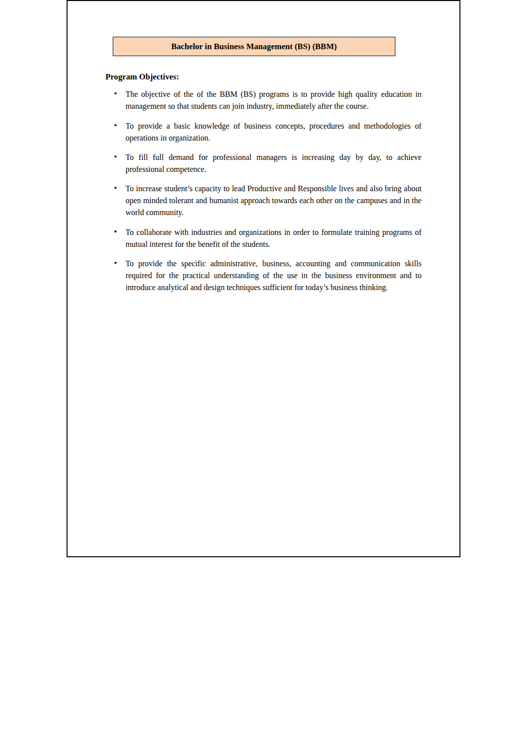Bachelor in Business Management (BS) (BBM)
Program Objectives:
The objective of the of the BBM (BS) programs is to provide high quality education in management so that students can join industry, immediately after the course.
To provide a basic knowledge of business concepts, procedures and methodologies of operations in organization.
To fill full demand for professional managers is increasing day by day, to achieve professional competence.
To increase student’s capacity to lead Productive and Responsible lives and also bring about open minded tolerant and humanist approach towards each other on the campuses and in the world community.
To collaborate with industries and organizations in order to formulate training programs of mutual interest for the benefit of the students.
To provide the specific administrative, business, accounting and communication skills required for the practical understanding of the use in the business environment and to introduce analytical and design techniques sufficient for today’s business thinking.